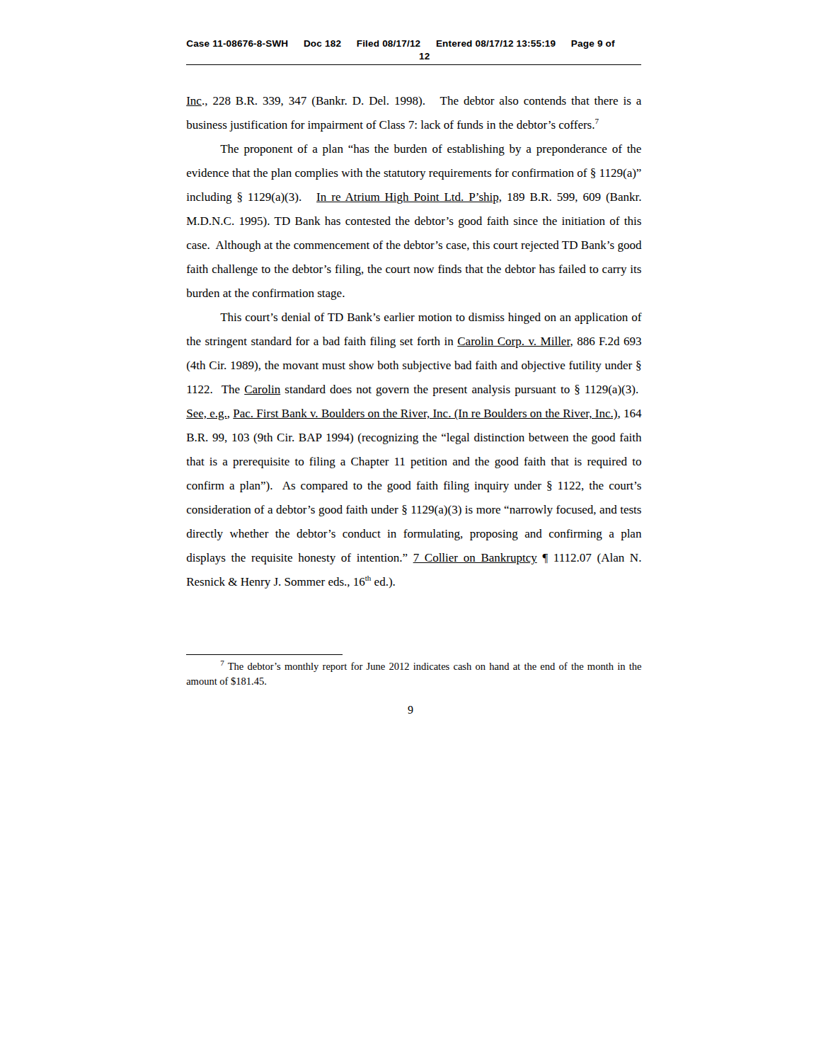Case 11-08676-8-SWH Doc 182 Filed 08/17/12 Entered 08/17/12 13:55:19 Page 9 of 12
Inc., 228 B.R. 339, 347 (Bankr. D. Del. 1998). The debtor also contends that there is a business justification for impairment of Class 7: lack of funds in the debtor’s coffers.7
The proponent of a plan “has the burden of establishing by a preponderance of the evidence that the plan complies with the statutory requirements for confirmation of § 1129(a)” including § 1129(a)(3). In re Atrium High Point Ltd. P’ship, 189 B.R. 599, 609 (Bankr. M.D.N.C. 1995). TD Bank has contested the debtor’s good faith since the initiation of this case. Although at the commencement of the debtor’s case, this court rejected TD Bank’s good faith challenge to the debtor’s filing, the court now finds that the debtor has failed to carry its burden at the confirmation stage.
This court’s denial of TD Bank’s earlier motion to dismiss hinged on an application of the stringent standard for a bad faith filing set forth in Carolin Corp. v. Miller, 886 F.2d 693 (4th Cir. 1989), the movant must show both subjective bad faith and objective futility under § 1122. The Carolin standard does not govern the present analysis pursuant to § 1129(a)(3). See, e.g., Pac. First Bank v. Boulders on the River, Inc. (In re Boulders on the River, Inc.), 164 B.R. 99, 103 (9th Cir. BAP 1994) (recognizing the “legal distinction between the good faith that is a prerequisite to filing a Chapter 11 petition and the good faith that is required to confirm a plan”). As compared to the good faith filing inquiry under § 1122, the court’s consideration of a debtor’s good faith under § 1129(a)(3) is more “narrowly focused, and tests directly whether the debtor’s conduct in formulating, proposing and confirming a plan displays the requisite honesty of intention.” 7 Collier on Bankruptcy ¶ 1112.07 (Alan N. Resnick & Henry J. Sommer eds., 16th ed.).
7 The debtor’s monthly report for June 2012 indicates cash on hand at the end of the month in the amount of $181.45.
9